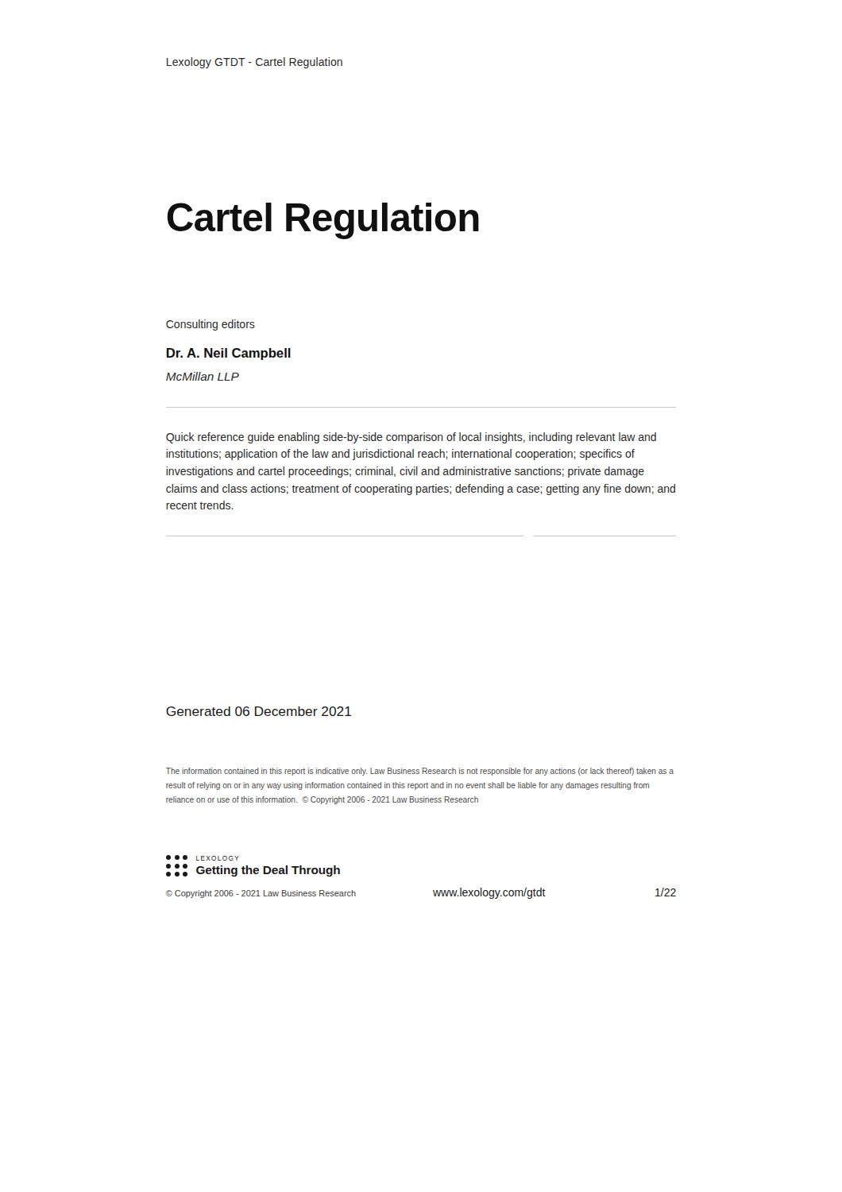Lexology GTDT - Cartel Regulation
Cartel Regulation
Consulting editors
Dr. A. Neil Campbell
McMillan LLP
Quick reference guide enabling side-by-side comparison of local insights, including relevant law and institutions; application of the law and jurisdictional reach; international cooperation; specifics of investigations and cartel proceedings; criminal, civil and administrative sanctions; private damage claims and class actions; treatment of cooperating parties; defending a case; getting any fine down; and recent trends.
Generated 06 December 2021
The information contained in this report is indicative only. Law Business Research is not responsible for any actions (or lack thereof) taken as a result of relying on or in any way using information contained in this report and in no event shall be liable for any damages resulting from reliance on or use of this information. © Copyright 2006 - 2021 Law Business Research
LEXOLOGY Getting the Deal Through
© Copyright 2006 - 2021 Law Business Research
www.lexology.com/gtdt
1/22